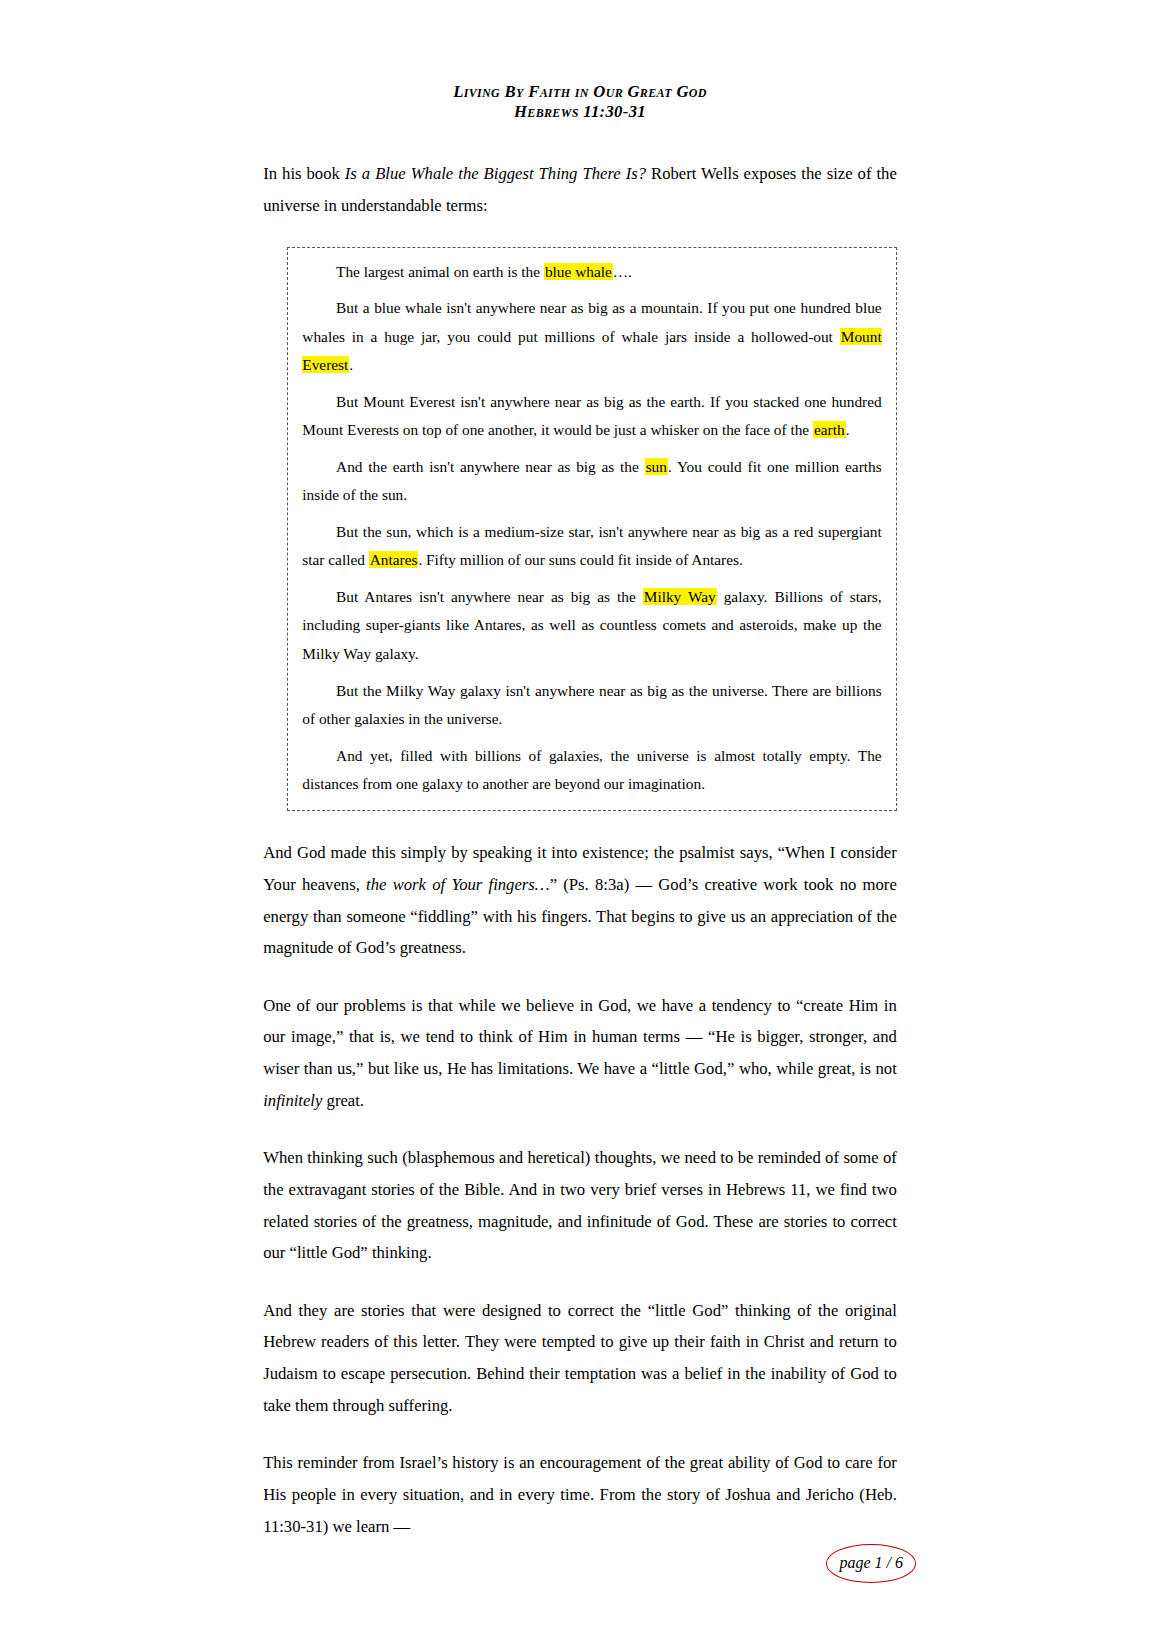Living By Faith in Our Great God
Hebrews 11:30-31
In his book Is a Blue Whale the Biggest Thing There Is? Robert Wells exposes the size of the universe in understandable terms:
The largest animal on earth is the blue whale….
But a blue whale isn't anywhere near as big as a mountain. If you put one hundred blue whales in a huge jar, you could put millions of whale jars inside a hollowed-out Mount Everest.
But Mount Everest isn't anywhere near as big as the earth. If you stacked one hundred Mount Everests on top of one another, it would be just a whisker on the face of the earth.
And the earth isn't anywhere near as big as the sun. You could fit one million earths inside of the sun.
But the sun, which is a medium-size star, isn't anywhere near as big as a red supergiant star called Antares. Fifty million of our suns could fit inside of Antares.
But Antares isn't anywhere near as big as the Milky Way galaxy. Billions of stars, including super-giants like Antares, as well as countless comets and asteroids, make up the Milky Way galaxy.
But the Milky Way galaxy isn't anywhere near as big as the universe. There are billions of other galaxies in the universe.
And yet, filled with billions of galaxies, the universe is almost totally empty. The distances from one galaxy to another are beyond our imagination.
And God made this simply by speaking it into existence; the psalmist says, “When I consider Your heavens, the work of Your fingers…” (Ps. 8:3a) — God’s creative work took no more energy than someone “fiddling” with his fingers. That begins to give us an appreciation of the magnitude of God’s greatness.
One of our problems is that while we believe in God, we have a tendency to “create Him in our image,” that is, we tend to think of Him in human terms — “He is bigger, stronger, and wiser than us,” but like us, He has limitations. We have a “little God,” who, while great, is not infinitely great.
When thinking such (blasphemous and heretical) thoughts, we need to be reminded of some of the extravagant stories of the Bible. And in two very brief verses in Hebrews 11, we find two related stories of the greatness, magnitude, and infinitude of God. These are stories to correct our “little God” thinking.
And they are stories that were designed to correct the “little God” thinking of the original Hebrew readers of this letter. They were tempted to give up their faith in Christ and return to Judaism to escape persecution. Behind their temptation was a belief in the inability of God to take them through suffering.
This reminder from Israel’s history is an encouragement of the great ability of God to care for His people in every situation, and in every time. From the story of Joshua and Jericho (Heb. 11:30-31) we learn —
page 1 / 6